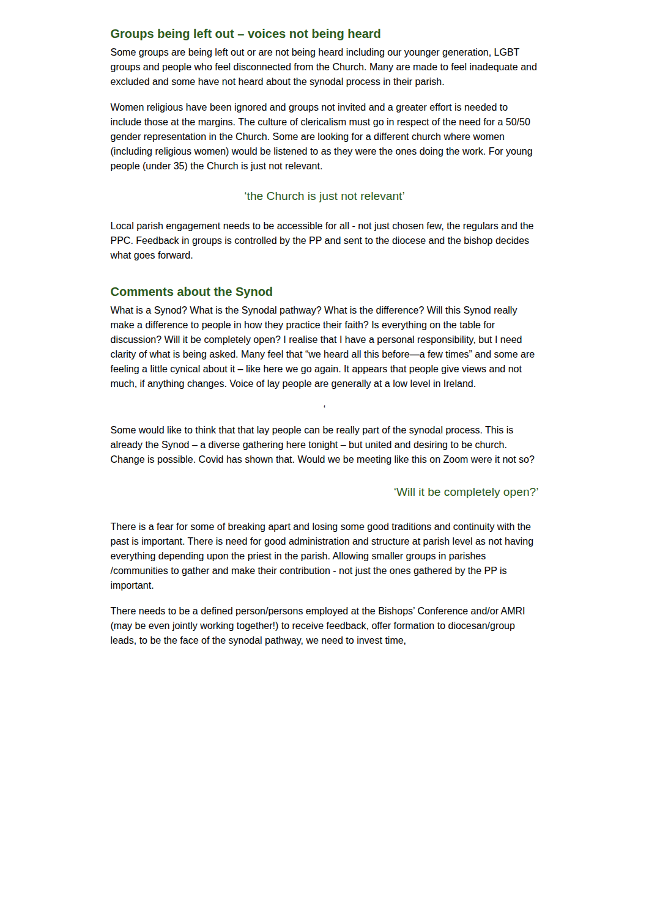Groups being left out – voices not being heard
Some groups are being left out or are not being heard including our younger generation, LGBT groups and people who feel disconnected from the Church. Many are made to feel inadequate and excluded and some have not heard about the synodal process in their parish.
Women religious have been ignored and groups not invited and a greater effort is needed to include those at the margins. The culture of clericalism must go in respect of the need for a 50/50 gender representation in the Church. Some are looking for a different church where women (including religious women) would be listened to as they were the ones doing the work. For young people (under 35) the Church is just not relevant.
‘the Church is just not relevant’
Local parish engagement needs to be accessible for all - not just chosen few, the regulars and the PPC. Feedback in groups is controlled by the PP and sent to the diocese and the bishop decides what goes forward.
Comments about the Synod
What is a Synod? What is the Synodal pathway? What is the difference? Will this Synod really make a difference to people in how they practice their faith? Is everything on the table for discussion? Will it be completely open? I realise that I have a personal responsibility, but I need clarity of what is being asked. Many feel that “we heard all this before—a few times” and some are feeling a little cynical about it – like here we go again. It appears that people give views and not much, if anything changes. Voice of lay people are generally at a low level in Ireland.
‘
Some would like to think that that lay people can be really part of the synodal process. This is already the Synod – a diverse gathering here tonight – but united and desiring to be church. Change is possible. Covid has shown that. Would we be meeting like this on Zoom were it not so?
‘Will it be completely open?’
There is a fear for some of breaking apart and losing some good traditions and continuity with the past is important. There is need for good administration and structure at parish level as not having everything depending upon the priest in the parish. Allowing smaller groups in parishes /communities to gather and make their contribution - not just the ones gathered by the PP is important.
There needs to be a defined person/persons employed at the Bishops’ Conference and/or AMRI (may be even jointly working together!) to receive feedback, offer formation to diocesan/group leads, to be the face of the synodal pathway, we need to invest time,